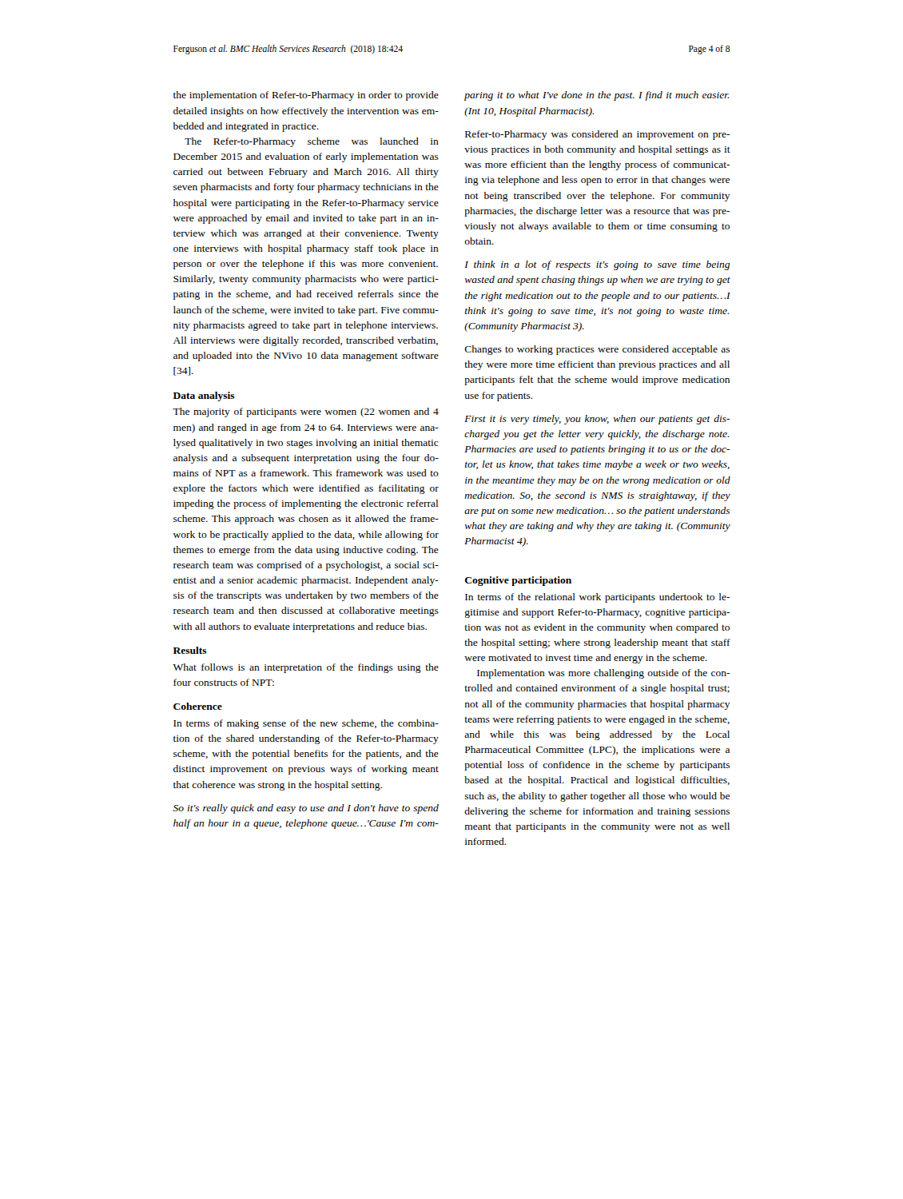Ferguson et al. BMC Health Services Research (2018) 18:424
Page 4 of 8
the implementation of Refer-to-Pharmacy in order to provide detailed insights on how effectively the intervention was embedded and integrated in practice.
The Refer-to-Pharmacy scheme was launched in December 2015 and evaluation of early implementation was carried out between February and March 2016. All thirty seven pharmacists and forty four pharmacy technicians in the hospital were participating in the Refer-to-Pharmacy service were approached by email and invited to take part in an interview which was arranged at their convenience. Twenty one interviews with hospital pharmacy staff took place in person or over the telephone if this was more convenient. Similarly, twenty community pharmacists who were participating in the scheme, and had received referrals since the launch of the scheme, were invited to take part. Five community pharmacists agreed to take part in telephone interviews. All interviews were digitally recorded, transcribed verbatim, and uploaded into the NVivo 10 data management software [34].
Data analysis
The majority of participants were women (22 women and 4 men) and ranged in age from 24 to 64. Interviews were analysed qualitatively in two stages involving an initial thematic analysis and a subsequent interpretation using the four domains of NPT as a framework. This framework was used to explore the factors which were identified as facilitating or impeding the process of implementing the electronic referral scheme. This approach was chosen as it allowed the framework to be practically applied to the data, while allowing for themes to emerge from the data using inductive coding. The research team was comprised of a psychologist, a social scientist and a senior academic pharmacist. Independent analysis of the transcripts was undertaken by two members of the research team and then discussed at collaborative meetings with all authors to evaluate interpretations and reduce bias.
Results
What follows is an interpretation of the findings using the four constructs of NPT:
Coherence
In terms of making sense of the new scheme, the combination of the shared understanding of the Refer-to-Pharmacy scheme, with the potential benefits for the patients, and the distinct improvement on previous ways of working meant that coherence was strong in the hospital setting.
So it's really quick and easy to use and I don't have to spend half an hour in a queue, telephone queue…'Cause I'm comparing it to what I've done in the past. I find it much easier. (Int 10, Hospital Pharmacist).
Refer-to-Pharmacy was considered an improvement on previous practices in both community and hospital settings as it was more efficient than the lengthy process of communicating via telephone and less open to error in that changes were not being transcribed over the telephone. For community pharmacies, the discharge letter was a resource that was previously not always available to them or time consuming to obtain.
I think in a lot of respects it's going to save time being wasted and spent chasing things up when we are trying to get the right medication out to the people and to our patients…I think it's going to save time, it's not going to waste time. (Community Pharmacist 3).
Changes to working practices were considered acceptable as they were more time efficient than previous practices and all participants felt that the scheme would improve medication use for patients.
First it is very timely, you know, when our patients get discharged you get the letter very quickly, the discharge note. Pharmacies are used to patients bringing it to us or the doctor, let us know, that takes time maybe a week or two weeks, in the meantime they may be on the wrong medication or old medication. So, the second is NMS is straightaway, if they are put on some new medication… so the patient understands what they are taking and why they are taking it. (Community Pharmacist 4).
Cognitive participation
In terms of the relational work participants undertook to legitimise and support Refer-to-Pharmacy, cognitive participation was not as evident in the community when compared to the hospital setting; where strong leadership meant that staff were motivated to invest time and energy in the scheme.
Implementation was more challenging outside of the controlled and contained environment of a single hospital trust; not all of the community pharmacies that hospital pharmacy teams were referring patients to were engaged in the scheme, and while this was being addressed by the Local Pharmaceutical Committee (LPC), the implications were a potential loss of confidence in the scheme by participants based at the hospital. Practical and logistical difficulties, such as, the ability to gather together all those who would be delivering the scheme for information and training sessions meant that participants in the community were not as well informed.